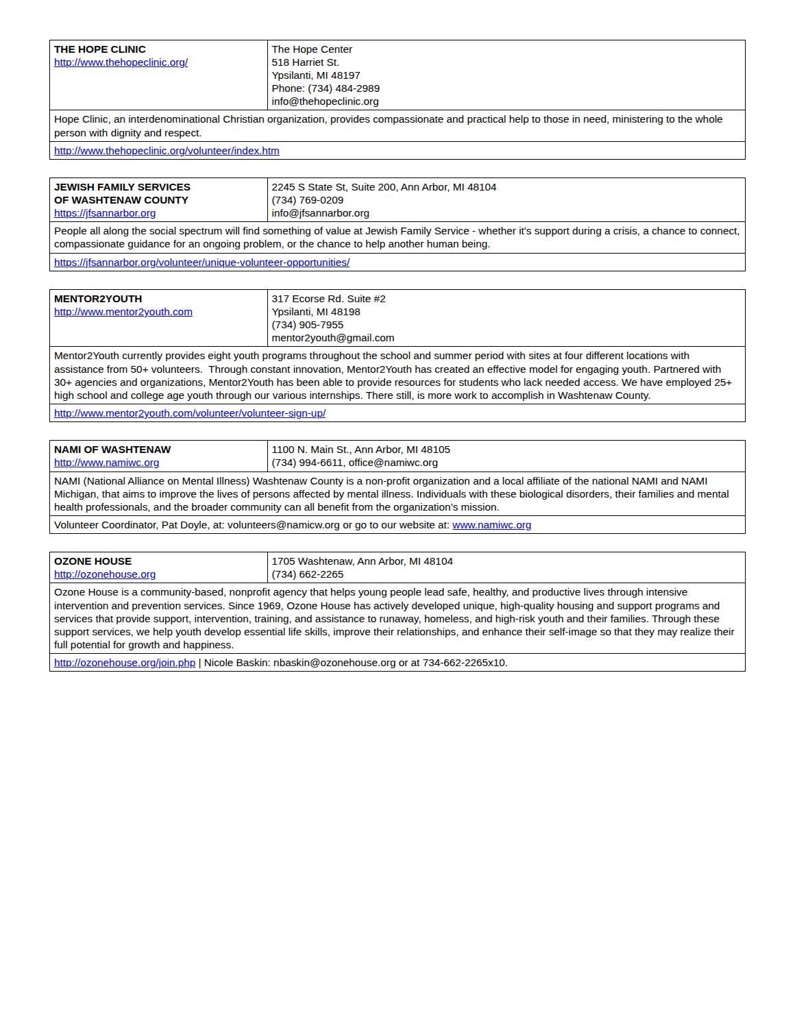| The Hope Clinic http://www.thehopeclinic.org/ | The Hope Center 518 Harriet St. Ypsilanti, MI 48197 Phone: (734) 484-2989 info@thehopeclinic.org |
| Hope Clinic, an interdenominational Christian organization, provides compassionate and practical help to those in need, ministering to the whole person with dignity and respect. |
| http://www.thehopeclinic.org/volunteer/index.htm |
| Jewish Family Services of Washtenaw County https://jfsannarbor.org | 2245 S State St, Suite 200, Ann Arbor, MI 48104 (734) 769-0209 info@jfsannarbor.org |
| People all along the social spectrum will find something of value at Jewish Family Service - whether it's support during a crisis, a chance to connect, compassionate guidance for an ongoing problem, or the chance to help another human being. |
| https://jfsannarbor.org/volunteer/unique-volunteer-opportunities/ |
| Mentor2Youth http://www.mentor2youth.com | 317 Ecorse Rd. Suite #2 Ypsilanti, MI 48198 (734) 905-7955 mentor2youth@gmail.com |
| Mentor2Youth currently provides eight youth programs throughout the school and summer period with sites at four different locations with assistance from 50+ volunteers. Through constant innovation, Mentor2Youth has created an effective model for engaging youth. Partnered with 30+ agencies and organizations, Mentor2Youth has been able to provide resources for students who lack needed access. We have employed 25+ high school and college age youth through our various internships. There still, is more work to accomplish in Washtenaw County. |
| http://www.mentor2youth.com/volunteer/volunteer-sign-up/ |
| NAMI of Washtenaw http://www.namiwc.org | 1100 N. Main St., Ann Arbor, MI 48105 (734) 994-6611, office@namiwc.org |
| NAMI (National Alliance on Mental Illness) Washtenaw County is a non-profit organization and a local affiliate of the national NAMI and NAMI Michigan, that aims to improve the lives of persons affected by mental illness. Individuals with these biological disorders, their families and mental health professionals, and the broader community can all benefit from the organization’s mission. |
| Volunteer Coordinator, Pat Doyle, at: volunteers@namicw.org or go to our website at: www.namiwc.org |
| Ozone House http://ozonehouse.org | 1705 Washtenaw, Ann Arbor, MI 48104 (734) 662-2265 |
| Ozone House is a community-based, nonprofit agency that helps young people lead safe, healthy, and productive lives through intensive intervention and prevention services. Since 1969, Ozone House has actively developed unique, high-quality housing and support programs and services that provide support, intervention, training, and assistance to runaway, homeless, and high-risk youth and their families. Through these support services, we help youth develop essential life skills, improve their relationships, and enhance their self-image so that they may realize their full potential for growth and happiness. |
| http://ozonehouse.org/join.php / Nicole Baskin: nbaskin@ozonehouse.org or at 734-662-2265x10. |